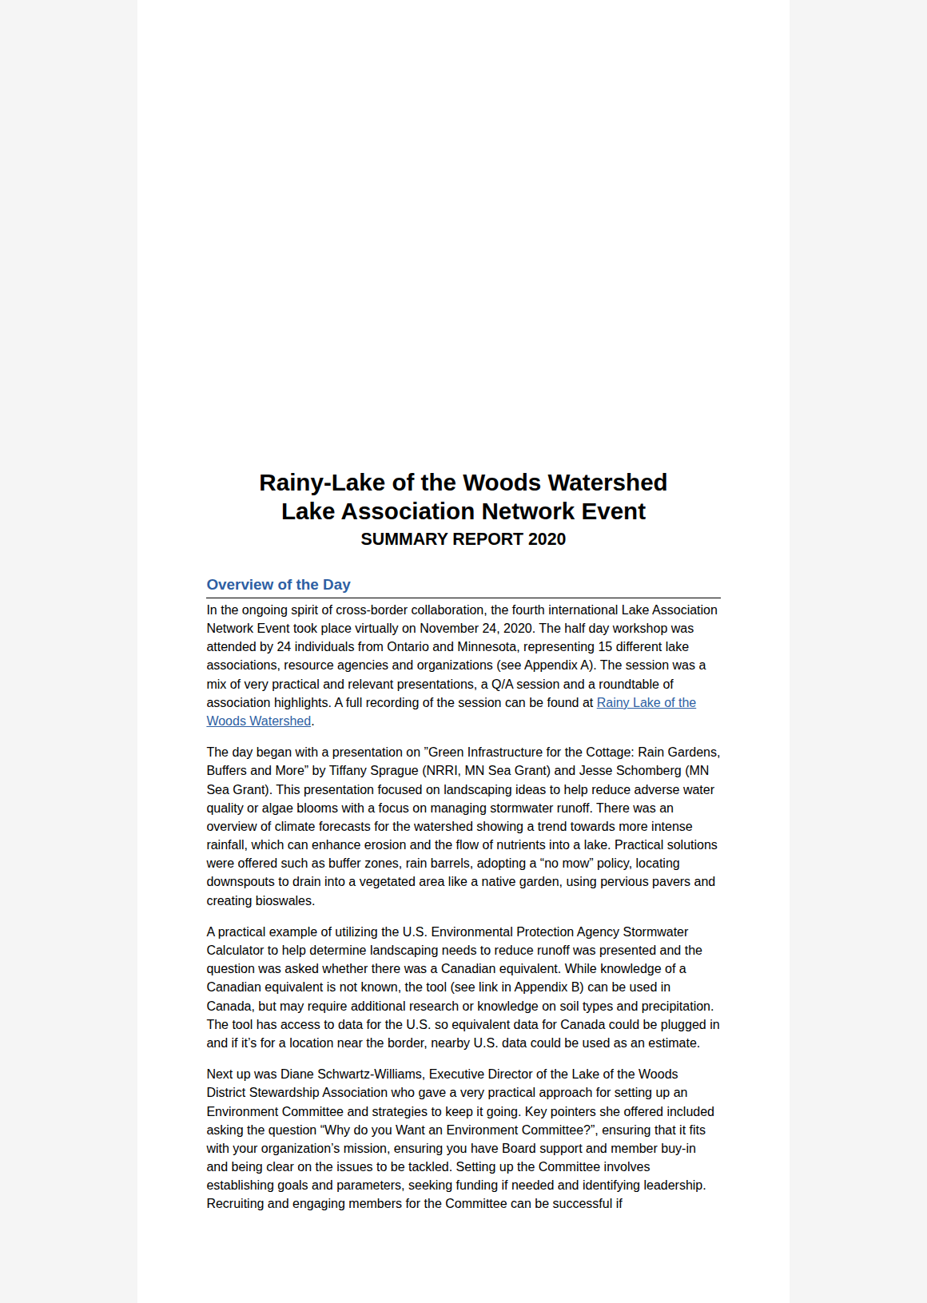Rainy-Lake of the Woods Watershed
Lake Association Network Event SUMMARY REPORT 2020
Overview of the Day
In the ongoing spirit of cross-border collaboration, the fourth international Lake Association Network Event took place virtually on November 24, 2020. The half day workshop was attended by 24 individuals from Ontario and Minnesota, representing 15 different lake associations, resource agencies and organizations (see Appendix A). The session was a mix of very practical and relevant presentations, a Q/A session and a roundtable of association highlights. A full recording of the session can be found at Rainy Lake of the Woods Watershed.
The day began with a presentation on ”Green Infrastructure for the Cottage: Rain Gardens, Buffers and More” by Tiffany Sprague (NRRI, MN Sea Grant) and Jesse Schomberg (MN Sea Grant). This presentation focused on landscaping ideas to help reduce adverse water quality or algae blooms with a focus on managing stormwater runoff. There was an overview of climate forecasts for the watershed showing a trend towards more intense rainfall, which can enhance erosion and the flow of nutrients into a lake. Practical solutions were offered such as buffer zones, rain barrels, adopting a “no mow” policy, locating downspouts to drain into a vegetated area like a native garden, using pervious pavers and creating bioswales.
A practical example of utilizing the U.S. Environmental Protection Agency Stormwater Calculator to help determine landscaping needs to reduce runoff was presented and the question was asked whether there was a Canadian equivalent. While knowledge of a Canadian equivalent is not known, the tool (see link in Appendix B) can be used in Canada, but may require additional research or knowledge on soil types and precipitation. The tool has access to data for the U.S. so equivalent data for Canada could be plugged in and if it’s for a location near the border, nearby U.S. data could be used as an estimate.
Next up was Diane Schwartz-Williams, Executive Director of the Lake of the Woods District Stewardship Association who gave a very practical approach for setting up an Environment Committee and strategies to keep it going. Key pointers she offered included asking the question “Why do you Want an Environment Committee?”, ensuring that it fits with your organization’s mission, ensuring you have Board support and member buy-in and being clear on the issues to be tackled. Setting up the Committee involves establishing goals and parameters, seeking funding if needed and identifying leadership. Recruiting and engaging members for the Committee can be successful if